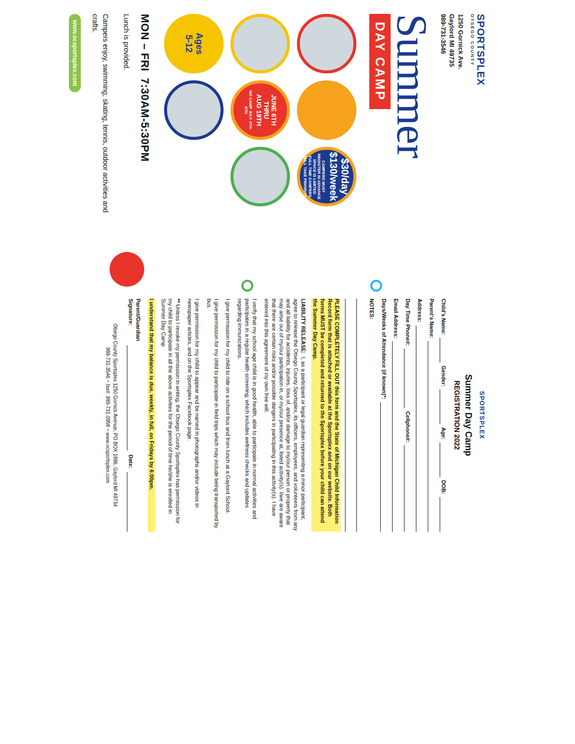SportsplexOtsego County
1250 Gornick Ave.
Gaylord MI 49735
989-731-3546
Summer
DAY CAMP
$30/day $130/week CAMPERS MUST REGISTER IN ADVANCE
SPACE IS LIMITED
FULL TIME CAMPERS WILL TAKE PRIORITY
JUNE 6TH
THRU
AUG 19TH NO CAMP JULY 4TH-8TH
Ages
5-12
MON – FRI 7:30AM-5:30PM
Lunch is provided.
Campers enjoy, swimming, skating, tennis, outdoor activities and crafts.
www.ocsportsplex.com
Sportsplex
Summer Day Camp
REGISTRATION 2022
Child’s Name: Gender: Age: DOB:
Parent’s Name:
Address:
Day Time Phone#: Cellphone#:
Email Address:
Days/Weeks of Attendance (if known)*:
NOTES:
PLEASE COMPLETELY FILL OUT this form and the State of Michigan Child Information Record form that is attached or available at the Sportsplex and on our website. Both forms MUST be completed and returned to the Sportsplex before your child can attend the Summer Day Camp.
LIABILITY RELEASE: I, as a participant or legal guardian representing a minor participant, agree to release the Otsego County Sportsplex, its officers, employees, and volunteers from any and all liability for accidents, injuries, loss of, and/or damage to my/our person or property that may arise out of my/our participation in, or my/our presence at, listed activity(s). I/we are aware that there are certain risks and/or possible dangers in participating in this activity(s). I have entered into this agreement of my own free will.
I verify that my school age child is in good health, able to participate in normal activities and participates in a regular health screening, which includes wellness checks and updates regarding immunizations.
I give permission for my child to ride on a school bus and from lunch at a Gaylord School.
I give permission for my child to participate in field trips which may include being transported by bus.
I give permission for my child to appear and be named in photographs and/or videos in newspaper articles, and on the Sportsplex Facebook page.
** Unless I revoke my permission in writing, the Otsego County Sportsplex has permission for my child to participate in all the above activities for the period of time he/she is enrolled in Summer Day Camp
I understand that my balance is due, weekly, in full, on Fridays by 6:00pm.
Parent/Guardian
Signature: Date:
Otsego County Sportsplex 1250 Gornick Avenue, PO BOX 1886, Gaylord MI 49734
989-731-3546 ~ fax#: 989-731-0958 ~ www.ocsportsplex.com